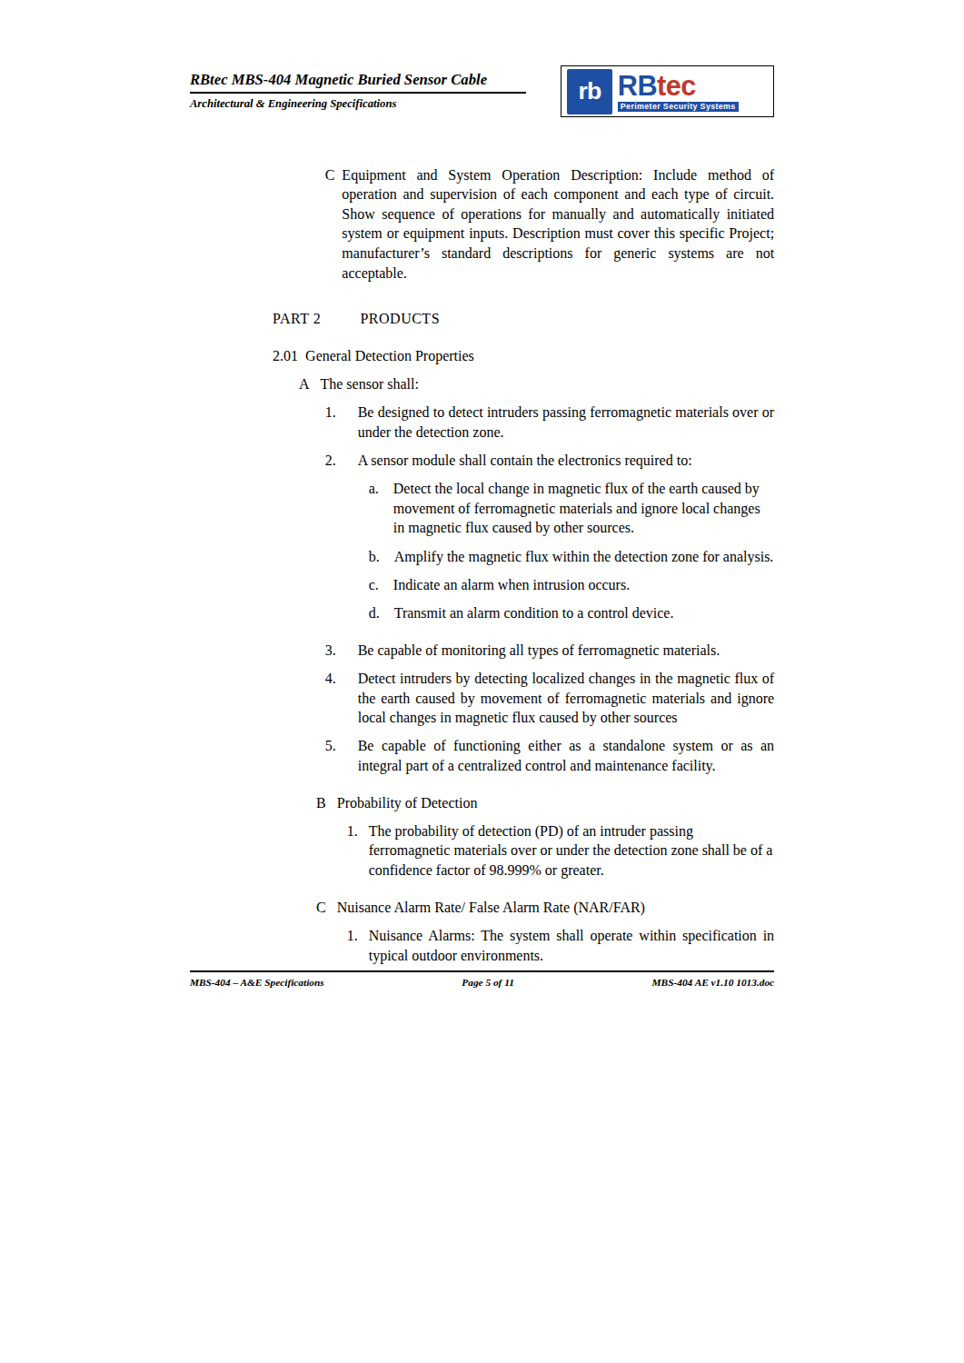RBtec MBS-404 Magnetic Buried Sensor Cable
Architectural & Engineering Specifications
rb
RB tec
Perimeter Security Systems
C Equipment and System Operation Description: Include method of operation and supervision of each component and each type of circuit. Show sequence of operations for manually and automatically initiated system or equipment inputs. Description must cover this specific Project; manufacturer’s standard descriptions for generic systems are not acceptable.
PART 2PRODUCTS
2.01 General Detection Properties
A The sensor shall:
1. Be designed to detect intruders passing ferromagnetic materials over or under the detection zone.
2. A sensor module shall contain the electronics required to:
a. Detect the local change in magnetic flux of the earth caused by movement of ferromagnetic materials and ignore local changes in magnetic flux caused by other sources.
b. Amplify the magnetic flux within the detection zone for analysis.
c. Indicate an alarm when intrusion occurs.
d. Transmit an alarm condition to a control device.
3. Be capable of monitoring all types of ferromagnetic materials.
4. Detect intruders by detecting localized changes in the magnetic flux of the earth caused by movement of ferromagnetic materials and ignore local changes in magnetic flux caused by other sources
5. Be capable of functioning either as a standalone system or as an integral part of a centralized control and maintenance facility.
B Probability of Detection
1. The probability of detection (PD) of an intruder passing ferromagnetic materials over or under the detection zone shall be of a confidence factor of 98.999% or greater.
C Nuisance Alarm Rate/ False Alarm Rate (NAR/FAR)
1. Nuisance Alarms: The system shall operate within specification in typical outdoor environments.
MBS-404 – A&E Specifications
Page 5 of 11
MBS-404 AE v1.10 1013.doc